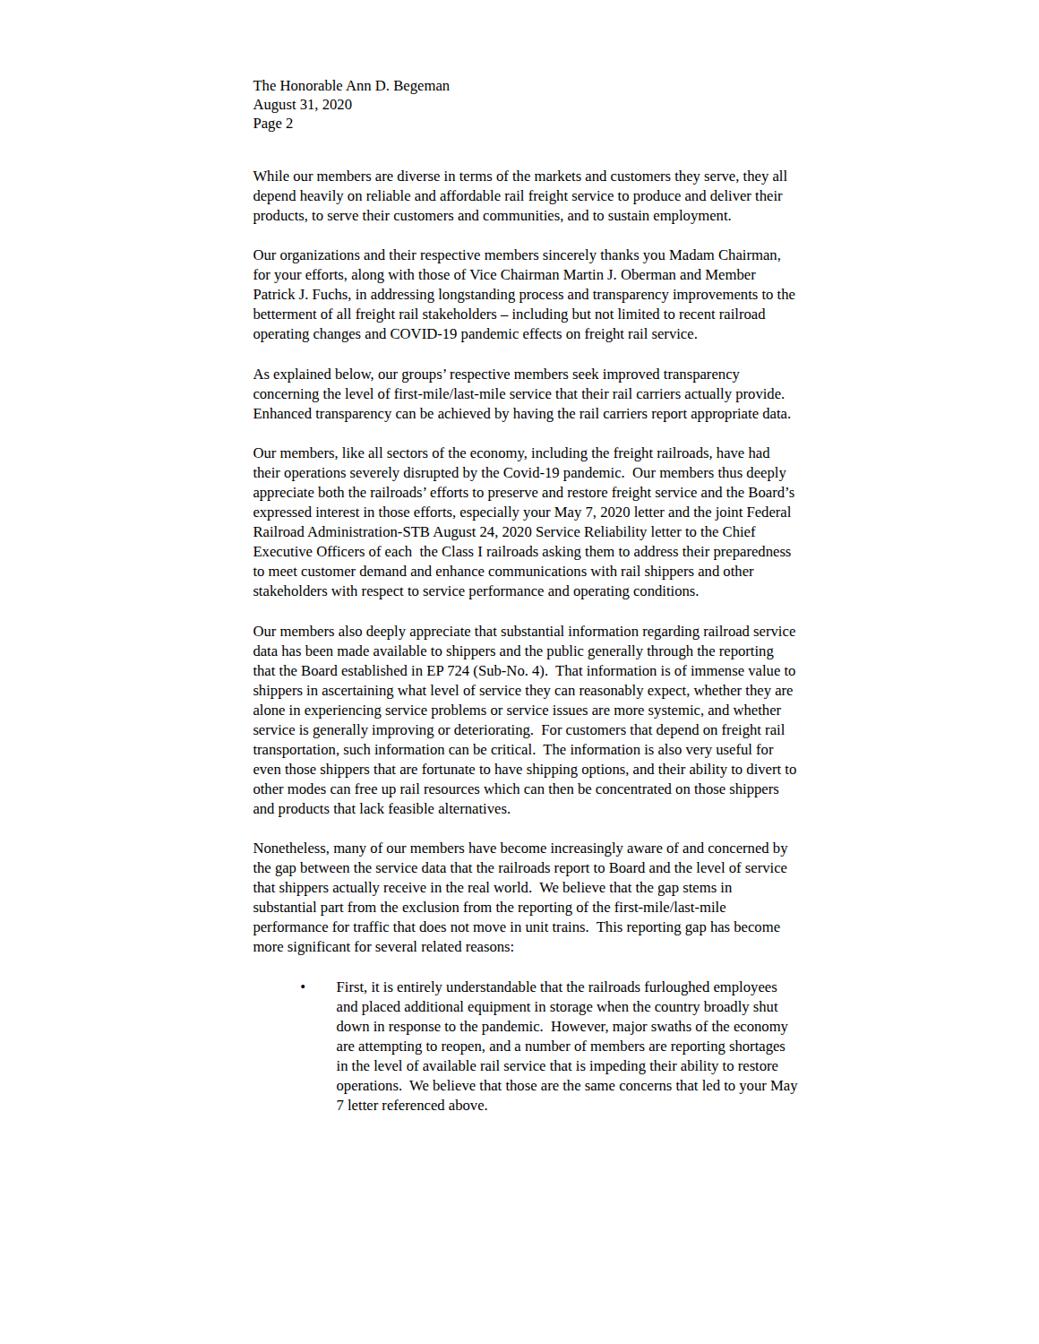The Honorable Ann D. Begeman
August 31, 2020
Page 2
While our members are diverse in terms of the markets and customers they serve, they all depend heavily on reliable and affordable rail freight service to produce and deliver their products, to serve their customers and communities, and to sustain employment.
Our organizations and their respective members sincerely thanks you Madam Chairman, for your efforts, along with those of Vice Chairman Martin J. Oberman and Member Patrick J. Fuchs, in addressing longstanding process and transparency improvements to the betterment of all freight rail stakeholders – including but not limited to recent railroad operating changes and COVID-19 pandemic effects on freight rail service.
As explained below, our groups’ respective members seek improved transparency concerning the level of first-mile/last-mile service that their rail carriers actually provide. Enhanced transparency can be achieved by having the rail carriers report appropriate data.
Our members, like all sectors of the economy, including the freight railroads, have had their operations severely disrupted by the Covid-19 pandemic. Our members thus deeply appreciate both the railroads’ efforts to preserve and restore freight service and the Board’s expressed interest in those efforts, especially your May 7, 2020 letter and the joint Federal Railroad Administration-STB August 24, 2020 Service Reliability letter to the Chief Executive Officers of each the Class I railroads asking them to address their preparedness to meet customer demand and enhance communications with rail shippers and other stakeholders with respect to service performance and operating conditions.
Our members also deeply appreciate that substantial information regarding railroad service data has been made available to shippers and the public generally through the reporting that the Board established in EP 724 (Sub-No. 4). That information is of immense value to shippers in ascertaining what level of service they can reasonably expect, whether they are alone in experiencing service problems or service issues are more systemic, and whether service is generally improving or deteriorating. For customers that depend on freight rail transportation, such information can be critical. The information is also very useful for even those shippers that are fortunate to have shipping options, and their ability to divert to other modes can free up rail resources which can then be concentrated on those shippers and products that lack feasible alternatives.
Nonetheless, many of our members have become increasingly aware of and concerned by the gap between the service data that the railroads report to Board and the level of service that shippers actually receive in the real world. We believe that the gap stems in substantial part from the exclusion from the reporting of the first-mile/last-mile performance for traffic that does not move in unit trains. This reporting gap has become more significant for several related reasons:
First, it is entirely understandable that the railroads furloughed employees and placed additional equipment in storage when the country broadly shut down in response to the pandemic. However, major swaths of the economy are attempting to reopen, and a number of members are reporting shortages in the level of available rail service that is impeding their ability to restore operations. We believe that those are the same concerns that led to your May 7 letter referenced above.